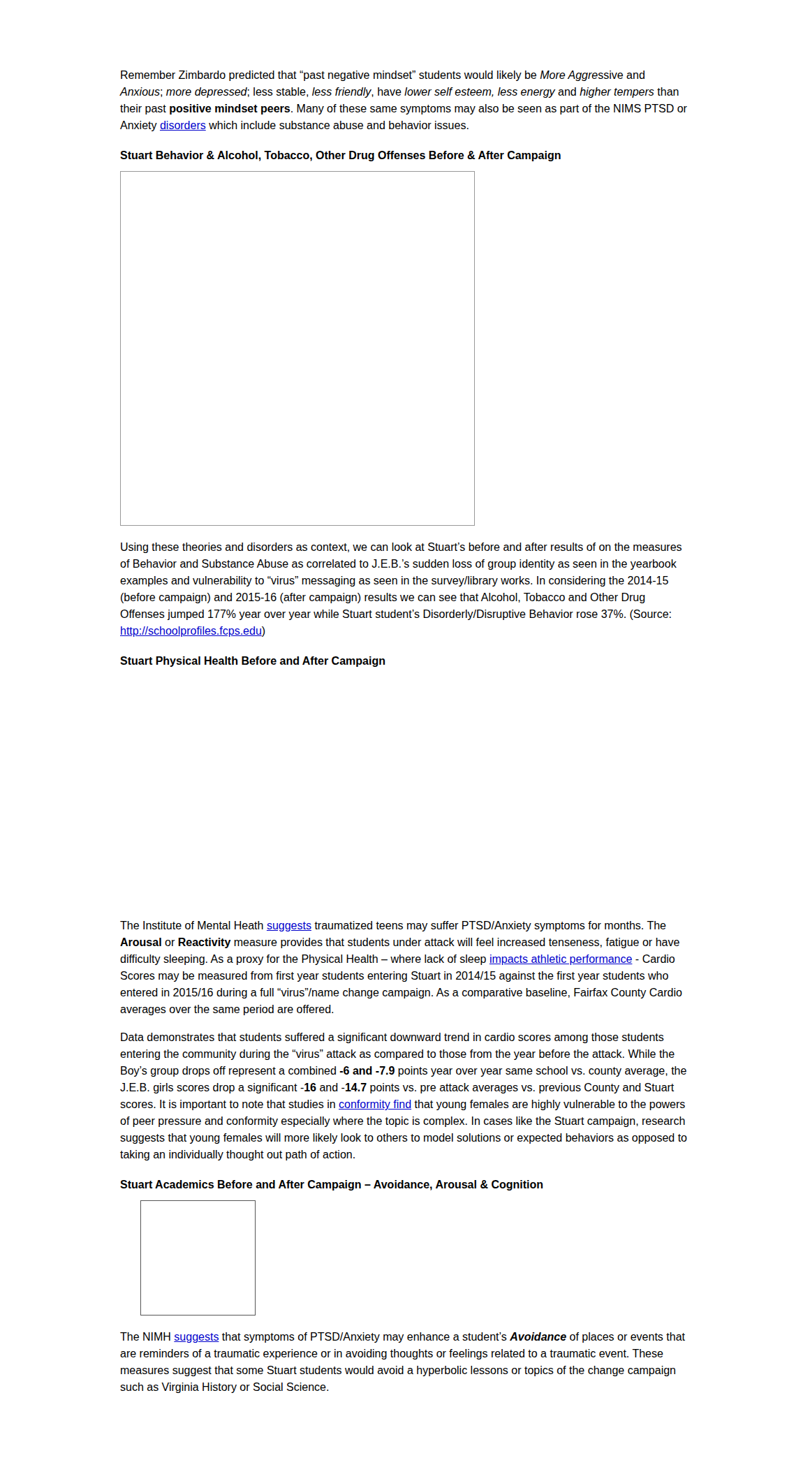Remember Zimbardo predicted that “past negative mindset” students would likely be More Aggressive and Anxious; more depressed; less stable, less friendly, have lower self esteem, less energy and higher tempers than their past positive mindset peers. Many of these same symptoms may also be seen as part of the NIMS PTSD or Anxiety disorders which include substance abuse and behavior issues.
Stuart Behavior & Alcohol, Tobacco, Other Drug Offenses Before & After Campaign
Using these theories and disorders as context, we can look at Stuart’s before and after results of on the measures of Behavior and Substance Abuse as correlated to J.E.B.’s sudden loss of group identity as seen in the yearbook examples and vulnerability to “virus” messaging as seen in the survey/library works. In considering the 2014-15 (before campaign) and 2015-16 (after campaign) results we can see that Alcohol, Tobacco and Other Drug Offenses jumped 177% year over year while Stuart student’s Disorderly/Disruptive Behavior rose 37%. (Source: http://schoolprofiles.fcps.edu)
Stuart Physical Health Before and After Campaign
The Institute of Mental Heath suggests traumatized teens may suffer PTSD/Anxiety symptoms for months. The Arousal or Reactivity measure provides that students under attack will feel increased tenseness, fatigue or have difficulty sleeping. As a proxy for the Physical Health – where lack of sleep impacts athletic performance - Cardio Scores may be measured from first year students entering Stuart in 2014/15 against the first year students who entered in 2015/16 during a full “virus”/name change campaign. As a comparative baseline, Fairfax County Cardio averages over the same period are offered.
Data demonstrates that students suffered a significant downward trend in cardio scores among those students entering the community during the “virus” attack as compared to those from the year before the attack. While the Boy’s group drops off represent a combined -6 and -7.9 points year over year same school vs. county average, the J.E.B. girls scores drop a significant -16 and -14.7 points vs. pre attack averages vs. previous County and Stuart scores. It is important to note that studies in conformity find that young females are highly vulnerable to the powers of peer pressure and conformity especially where the topic is complex. In cases like the Stuart campaign, research suggests that young females will more likely look to others to model solutions or expected behaviors as opposed to taking an individually thought out path of action.
Stuart Academics Before and After Campaign – Avoidance, Arousal & Cognition
The NIMH suggests that symptoms of PTSD/Anxiety may enhance a student’s Avoidance of places or events that are reminders of a traumatic experience or in avoiding thoughts or feelings related to a traumatic event. These measures suggest that some Stuart students would avoid a hyperbolic lessons or topics of the change campaign such as Virginia History or Social Science.